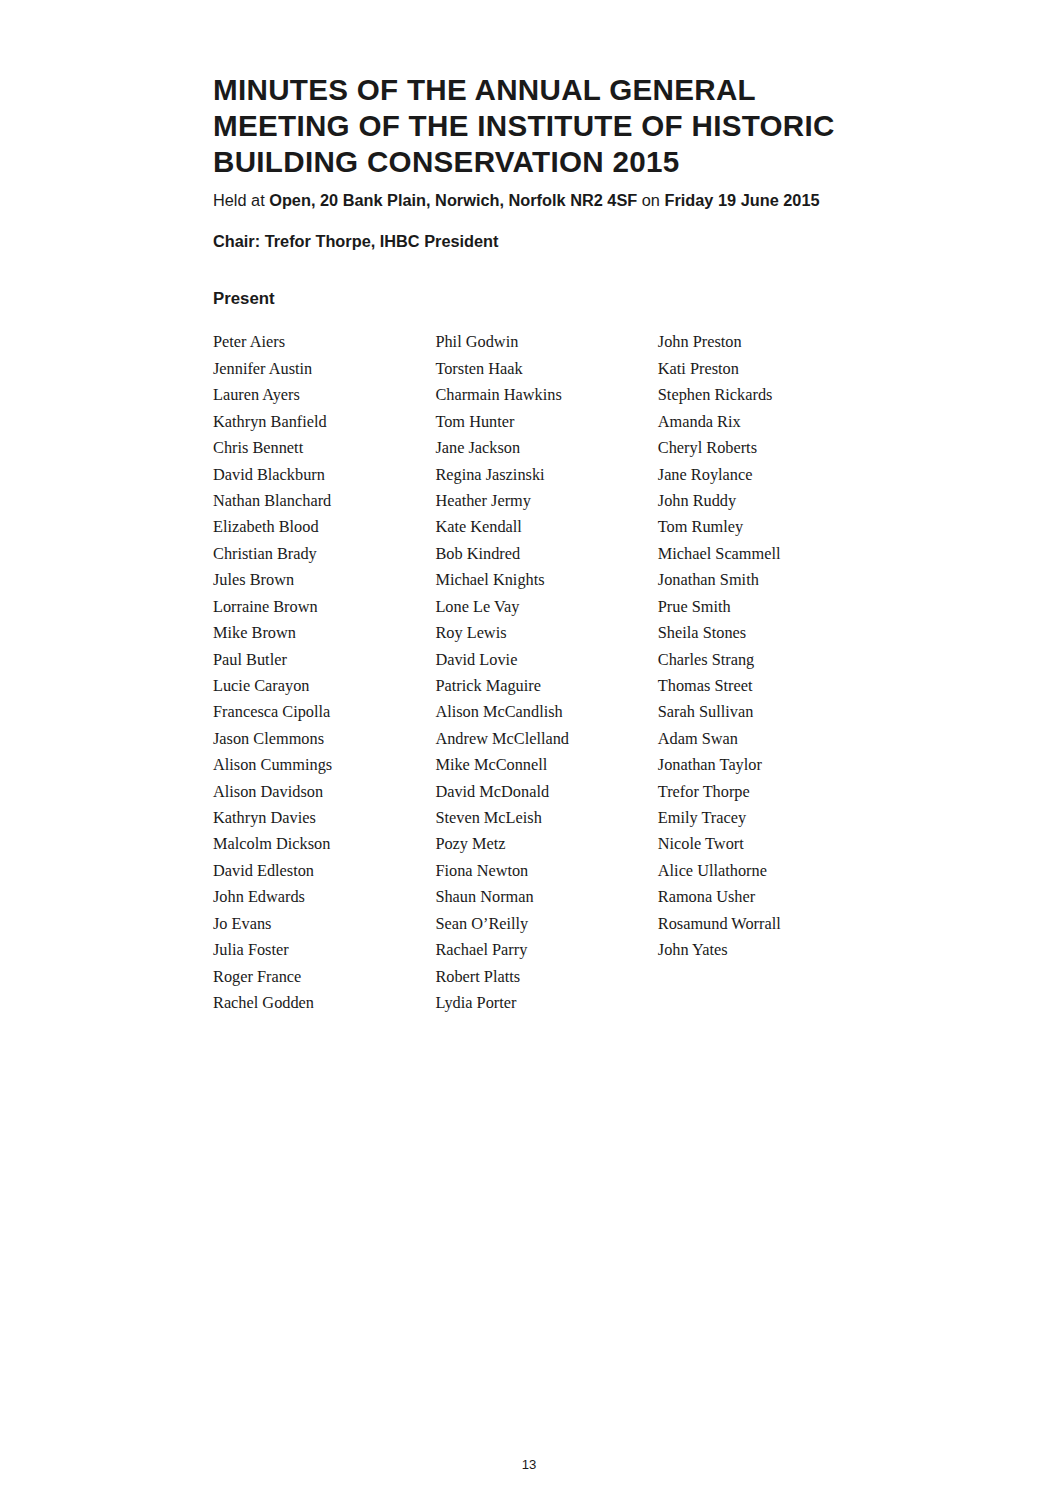Minutes of the Annual General Meeting of the Institute of Historic Building Conservation 2015
Held at Open, 20 Bank Plain, Norwich, Norfolk NR2 4SF on Friday 19 June 2015
Chair: Trefor Thorpe, IHBC President
Present
Peter Aiers
Jennifer Austin
Lauren Ayers
Kathryn Banfield
Chris Bennett
David Blackburn
Nathan Blanchard
Elizabeth Blood
Christian Brady
Jules Brown
Lorraine Brown
Mike Brown
Paul Butler
Lucie Carayon
Francesca Cipolla
Jason Clemmons
Alison Cummings
Alison Davidson
Kathryn Davies
Malcolm Dickson
David Edleston
John Edwards
Jo Evans
Julia Foster
Roger France
Rachel Godden
Phil Godwin
Torsten Haak
Charmain Hawkins
Tom Hunter
Jane Jackson
Regina Jaszinski
Heather Jermy
Kate Kendall
Bob Kindred
Michael Knights
Lone Le Vay
Roy Lewis
David Lovie
Patrick Maguire
Alison McCandlish
Andrew McClelland
Mike McConnell
David McDonald
Steven McLeish
Pozy Metz
Fiona Newton
Shaun Norman
Sean O’Reilly
Rachael Parry
Robert Platts
Lydia Porter
John Preston
Kati Preston
Stephen Rickards
Amanda Rix
Cheryl Roberts
Jane Roylance
John Ruddy
Tom Rumley
Michael Scammell
Jonathan Smith
Prue Smith
Sheila Stones
Charles Strang
Thomas Street
Sarah Sullivan
Adam Swan
Jonathan Taylor
Trefor Thorpe
Emily Tracey
Nicole Twort
Alice Ullathorne
Ramona Usher
Rosamund Worrall
John Yates
13